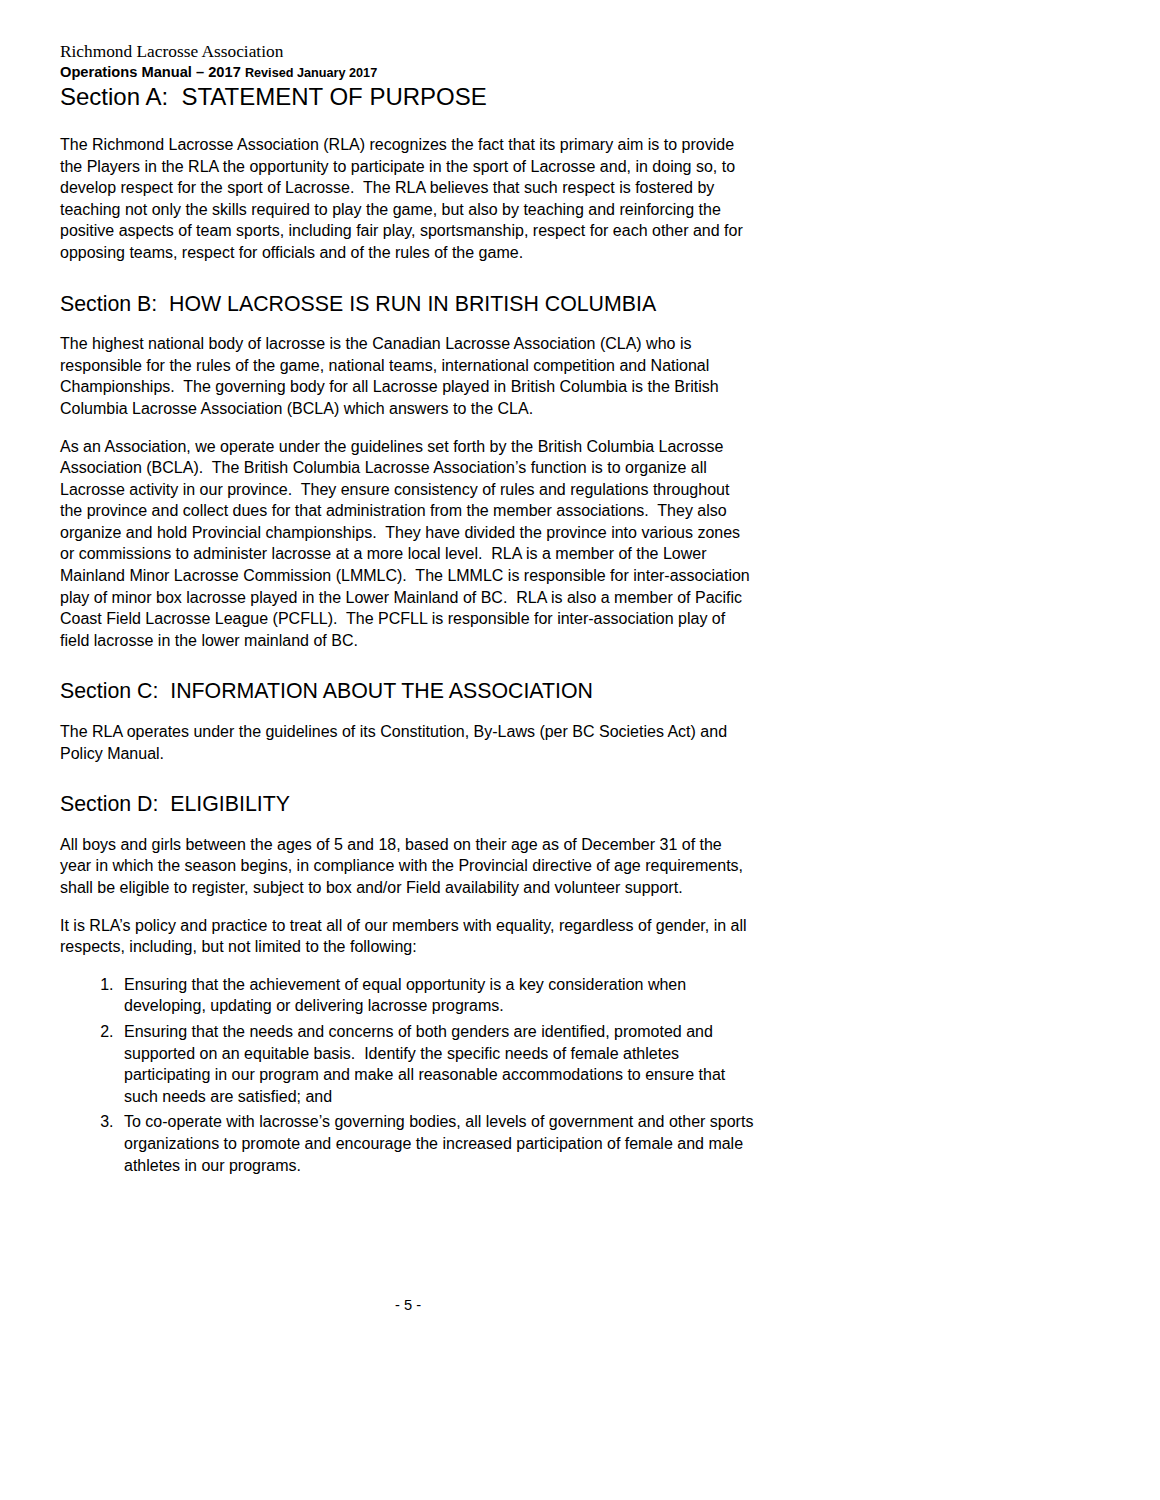Richmond Lacrosse Association
Operations Manual – 2017 Revised January 2017
Section A: STATEMENT OF PURPOSE
The Richmond Lacrosse Association (RLA) recognizes the fact that its primary aim is to provide the Players in the RLA the opportunity to participate in the sport of Lacrosse and, in doing so, to develop respect for the sport of Lacrosse. The RLA believes that such respect is fostered by teaching not only the skills required to play the game, but also by teaching and reinforcing the positive aspects of team sports, including fair play, sportsmanship, respect for each other and for opposing teams, respect for officials and of the rules of the game.
Section B: HOW LACROSSE IS RUN IN BRITISH COLUMBIA
The highest national body of lacrosse is the Canadian Lacrosse Association (CLA) who is responsible for the rules of the game, national teams, international competition and National Championships. The governing body for all Lacrosse played in British Columbia is the British Columbia Lacrosse Association (BCLA) which answers to the CLA.
As an Association, we operate under the guidelines set forth by the British Columbia Lacrosse Association (BCLA). The British Columbia Lacrosse Association’s function is to organize all Lacrosse activity in our province. They ensure consistency of rules and regulations throughout the province and collect dues for that administration from the member associations. They also organize and hold Provincial championships. They have divided the province into various zones or commissions to administer lacrosse at a more local level. RLA is a member of the Lower Mainland Minor Lacrosse Commission (LMMLC). The LMMLC is responsible for inter-association play of minor box lacrosse played in the Lower Mainland of BC. RLA is also a member of Pacific Coast Field Lacrosse League (PCFLL). The PCFLL is responsible for inter-association play of field lacrosse in the lower mainland of BC.
Section C: INFORMATION ABOUT THE ASSOCIATION
The RLA operates under the guidelines of its Constitution, By-Laws (per BC Societies Act) and Policy Manual.
Section D: ELIGIBILITY
All boys and girls between the ages of 5 and 18, based on their age as of December 31 of the year in which the season begins, in compliance with the Provincial directive of age requirements, shall be eligible to register, subject to box and/or Field availability and volunteer support.
It is RLA’s policy and practice to treat all of our members with equality, regardless of gender, in all respects, including, but not limited to the following:
Ensuring that the achievement of equal opportunity is a key consideration when developing, updating or delivering lacrosse programs.
Ensuring that the needs and concerns of both genders are identified, promoted and supported on an equitable basis. Identify the specific needs of female athletes participating in our program and make all reasonable accommodations to ensure that such needs are satisfied; and
To co-operate with lacrosse’s governing bodies, all levels of government and other sports organizations to promote and encourage the increased participation of female and male athletes in our programs.
- 5 -